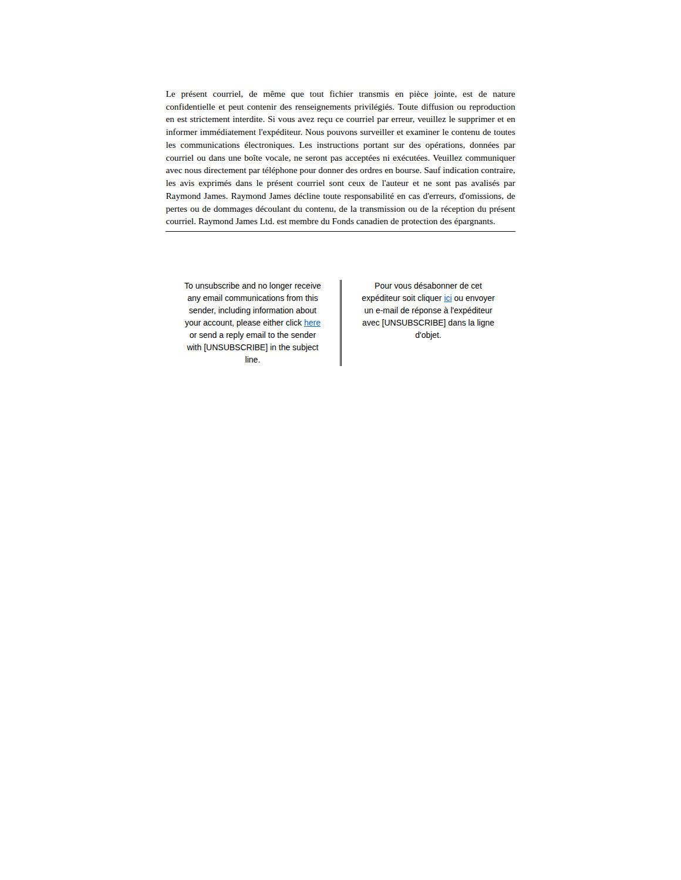Le présent courriel, de même que tout fichier transmis en pièce jointe, est de nature confidentielle et peut contenir des renseignements privilégiés. Toute diffusion ou reproduction en est strictement interdite. Si vous avez reçu ce courriel par erreur, veuillez le supprimer et en informer immédiatement l'expéditeur. Nous pouvons surveiller et examiner le contenu de toutes les communications électroniques. Les instructions portant sur des opérations, données par courriel ou dans une boîte vocale, ne seront pas acceptées ni exécutées. Veuillez communiquer avec nous directement par téléphone pour donner des ordres en bourse. Sauf indication contraire, les avis exprimés dans le présent courriel sont ceux de l'auteur et ne sont pas avalisés par Raymond James. Raymond James décline toute responsabilité en cas d'erreurs, d'omissions, de pertes ou de dommages découlant du contenu, de la transmission ou de la réception du présent courriel. Raymond James Ltd. est membre du Fonds canadien de protection des épargnants.
| To unsubscribe and no longer receive any email communications from this sender, including information about your account, please either click here or send a reply email to the sender with [UNSUBSCRIBE] in the subject line. | Pour vous désabonner de cet expéditeur soit cliquer ici ou envoyer un e-mail de réponse à l'expéditeur avec [UNSUBSCRIBE] dans la ligne d'objet. |